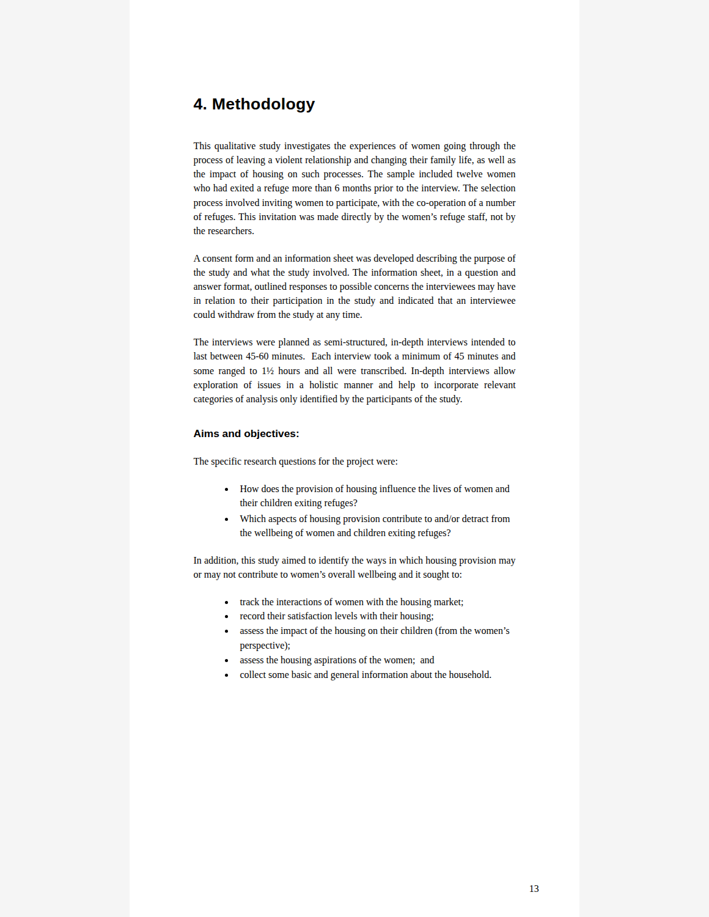4. Methodology
This qualitative study investigates the experiences of women going through the process of leaving a violent relationship and changing their family life, as well as the impact of housing on such processes. The sample included twelve women who had exited a refuge more than 6 months prior to the interview. The selection process involved inviting women to participate, with the co-operation of a number of refuges. This invitation was made directly by the women’s refuge staff, not by the researchers.
A consent form and an information sheet was developed describing the purpose of the study and what the study involved. The information sheet, in a question and answer format, outlined responses to possible concerns the interviewees may have in relation to their participation in the study and indicated that an interviewee could withdraw from the study at any time.
The interviews were planned as semi-structured, in-depth interviews intended to last between 45-60 minutes. Each interview took a minimum of 45 minutes and some ranged to 1½ hours and all were transcribed. In-depth interviews allow exploration of issues in a holistic manner and help to incorporate relevant categories of analysis only identified by the participants of the study.
Aims and objectives:
The specific research questions for the project were:
How does the provision of housing influence the lives of women and their children exiting refuges?
Which aspects of housing provision contribute to and/or detract from the wellbeing of women and children exiting refuges?
In addition, this study aimed to identify the ways in which housing provision may or may not contribute to women’s overall wellbeing and it sought to:
track the interactions of women with the housing market;
record their satisfaction levels with their housing;
assess the impact of the housing on their children (from the women’s perspective);
assess the housing aspirations of the women; and
collect some basic and general information about the household.
13